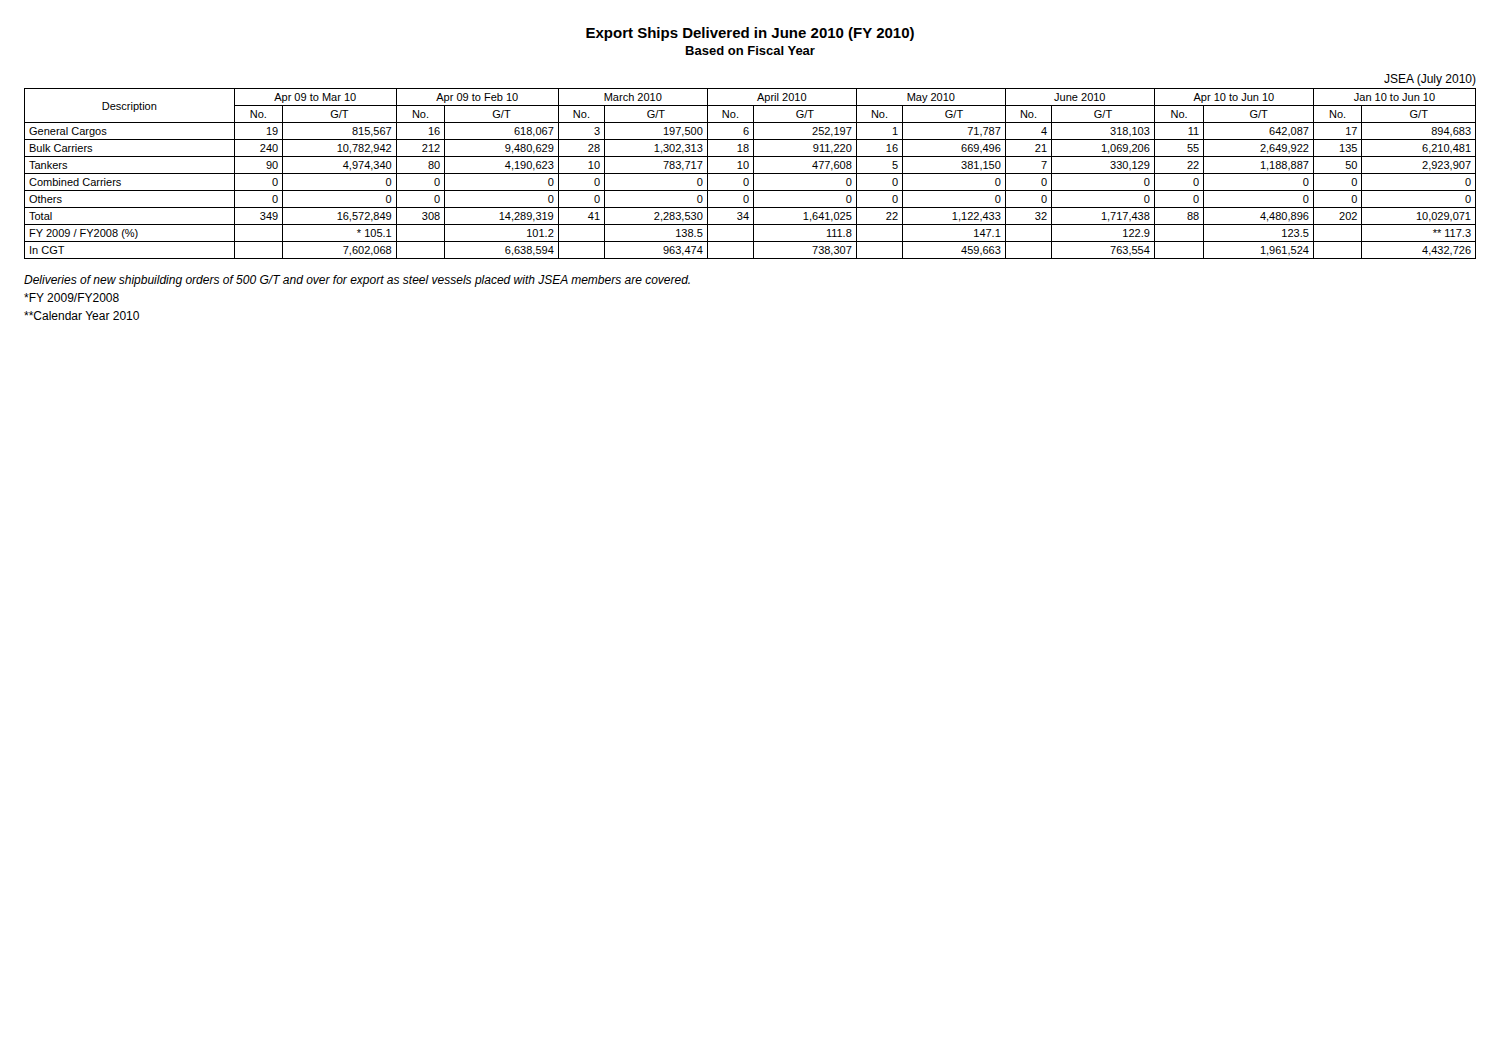Export Ships Delivered in June 2010 (FY 2010)
Based on Fiscal Year
JSEA (July 2010)
| Description | Apr 09 to Mar 10 | Apr 09 to Feb 10 | March 2010 | April 2010 | May 2010 | June 2010 | Apr 10 to Jun 10 | Jan 10 to Jun 10 |
| --- | --- | --- | --- | --- | --- | --- | --- | --- |
| No. | G/T | No. | G/T | No. | G/T | No. | G/T | No. | G/T | No. | G/T | No. | G/T | No. | G/T |
| General Cargos | 19 | 815,567 | 16 | 618,067 | 3 | 197,500 | 6 | 252,197 | 1 | 71,787 | 4 | 318,103 | 11 | 642,087 | 17 | 894,683 |
| Bulk Carriers | 240 | 10,782,942 | 212 | 9,480,629 | 28 | 1,302,313 | 18 | 911,220 | 16 | 669,496 | 21 | 1,069,206 | 55 | 2,649,922 | 135 | 6,210,481 |
| Tankers | 90 | 4,974,340 | 80 | 4,190,623 | 10 | 783,717 | 10 | 477,608 | 5 | 381,150 | 7 | 330,129 | 22 | 1,188,887 | 50 | 2,923,907 |
| Combined Carriers | 0 | 0 | 0 | 0 | 0 | 0 | 0 | 0 | 0 | 0 | 0 | 0 | 0 | 0 | 0 | 0 |
| Others | 0 | 0 | 0 | 0 | 0 | 0 | 0 | 0 | 0 | 0 | 0 | 0 | 0 | 0 | 0 | 0 |
| Total | 349 | 16,572,849 | 308 | 14,289,319 | 41 | 2,283,530 | 34 | 1,641,025 | 22 | 1,122,433 | 32 | 1,717,438 | 88 | 4,480,896 | 202 | 10,029,071 |
| FY 2009 / FY2008 (%) | | * 105.1 | | 101.2 | | 138.5 | | 111.8 | | 147.1 | | 122.9 | | 123.5 | | ** 117.3 |
| In CGT | | 7,602,068 | | 6,638,594 | | 963,474 | | 738,307 | | 459,663 | | 763,554 | | 1,961,524 | | 4,432,726 |
Deliveries of new shipbuilding orders of 500 G/T and over for export as steel vessels placed with JSEA members are covered.
*FY 2009/FY2008
**Calendar Year 2010